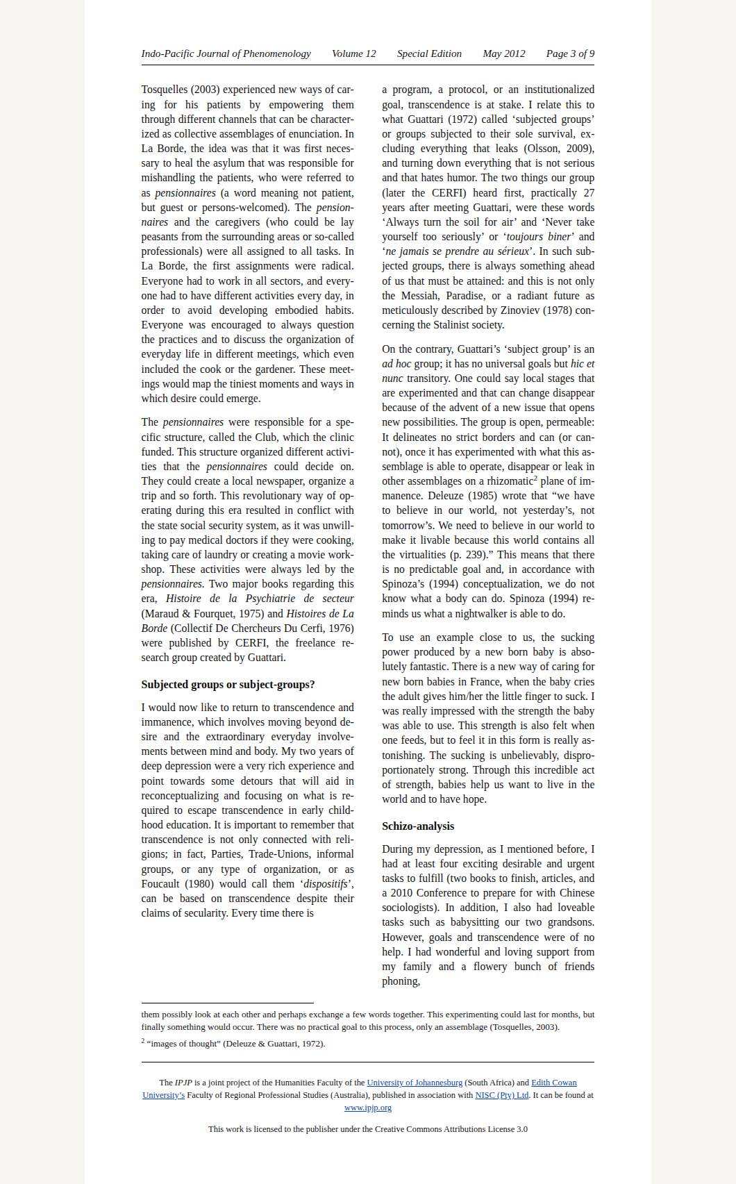Indo-Pacific Journal of Phenomenology Volume 12 Special Edition May 2012 Page 3 of 9
Tosquelles (2003) experienced new ways of caring for his patients by empowering them through different channels that can be characterized as collective assemblages of enunciation. In La Borde, the idea was that it was first necessary to heal the asylum that was responsible for mishandling the patients, who were referred to as pensionnaires (a word meaning not patient, but guest or persons-welcomed). The pensionnaires and the caregivers (who could be lay peasants from the surrounding areas or so-called professionals) were all assigned to all tasks. In La Borde, the first assignments were radical. Everyone had to work in all sectors, and everyone had to have different activities every day, in order to avoid developing embodied habits. Everyone was encouraged to always question the practices and to discuss the organization of everyday life in different meetings, which even included the cook or the gardener. These meetings would map the tiniest moments and ways in which desire could emerge.
The pensionnaires were responsible for a specific structure, called the Club, which the clinic funded. This structure organized different activities that the pensionnaires could decide on. They could create a local newspaper, organize a trip and so forth. This revolutionary way of operating during this era resulted in conflict with the state social security system, as it was unwilling to pay medical doctors if they were cooking, taking care of laundry or creating a movie workshop. These activities were always led by the pensionnaires. Two major books regarding this era, Histoire de la Psychiatrie de secteur (Maraud & Fourquet, 1975) and Histoires de La Borde (Collectif De Chercheurs Du Cerfi, 1976) were published by CERFI, the freelance research group created by Guattari.
Subjected groups or subject-groups?
I would now like to return to transcendence and immanence, which involves moving beyond desire and the extraordinary everyday involvements between mind and body. My two years of deep depression were a very rich experience and point towards some detours that will aid in reconceptualizing and focusing on what is required to escape transcendence in early childhood education. It is important to remember that transcendence is not only connected with religions; in fact, Parties, Trade-Unions, informal groups, or any type of organization, or as Foucault (1980) would call them ‘dispositifs’, can be based on transcendence despite their claims of secularity. Every time there is
a program, a protocol, or an institutionalized goal, transcendence is at stake. I relate this to what Guattari (1972) called ‘subjected groups’ or groups subjected to their sole survival, excluding everything that leaks (Olsson, 2009), and turning down everything that is not serious and that hates humor. The two things our group (later the CERFI) heard first, practically 27 years after meeting Guattari, were these words ‘Always turn the soil for air’ and ‘Never take yourself too seriously’ or ‘toujours biner’ and ‘ne jamais se prendre au sérieux’. In such subjected groups, there is always something ahead of us that must be attained: and this is not only the Messiah, Paradise, or a radiant future as meticulously described by Zinoviev (1978) concerning the Stalinist society.
On the contrary, Guattari’s ‘subject group’ is an ad hoc group; it has no universal goals but hic et nunc transitory. One could say local stages that are experimented and that can change disappear because of the advent of a new issue that opens new possibilities. The group is open, permeable: It delineates no strict borders and can (or cannot), once it has experimented with what this assemblage is able to operate, disappear or leak in other assemblages on a rhizomatic2 plane of immanence. Deleuze (1985) wrote that “we have to believe in our world, not yesterday’s, not tomorrow’s. We need to believe in our world to make it livable because this world contains all the virtualities (p. 239).” This means that there is no predictable goal and, in accordance with Spinoza’s (1994) conceptualization, we do not know what a body can do. Spinoza (1994) reminds us what a nightwalker is able to do.
To use an example close to us, the sucking power produced by a new born baby is absolutely fantastic. There is a new way of caring for new born babies in France, when the baby cries the adult gives him/her the little finger to suck. I was really impressed with the strength the baby was able to use. This strength is also felt when one feeds, but to feel it in this form is really astonishing. The sucking is unbelievably, disproportionately strong. Through this incredible act of strength, babies help us want to live in the world and to have hope.
Schizo-analysis
During my depression, as I mentioned before, I had at least four exciting desirable and urgent tasks to fulfill (two books to finish, articles, and a 2010 Conference to prepare for with Chinese sociologists). In addition, I also had loveable tasks such as babysitting our two grandsons. However, goals and transcendence were of no help. I had wonderful and loving support from my family and a flowery bunch of friends phoning,
them possibly look at each other and perhaps exchange a few words together. This experimenting could last for months, but finally something would occur. There was no practical goal to this process, only an assemblage (Tosquelles, 2003).
2 “images of thought” (Deleuze & Guattari, 1972).
The IPJP is a joint project of the Humanities Faculty of the University of Johannesburg (South Africa) and Edith Cowan University’s Faculty of Regional Professional Studies (Australia), published in association with NISC (Pty) Ltd. It can be found at www.ipjp.org
This work is licensed to the publisher under the Creative Commons Attributions License 3.0